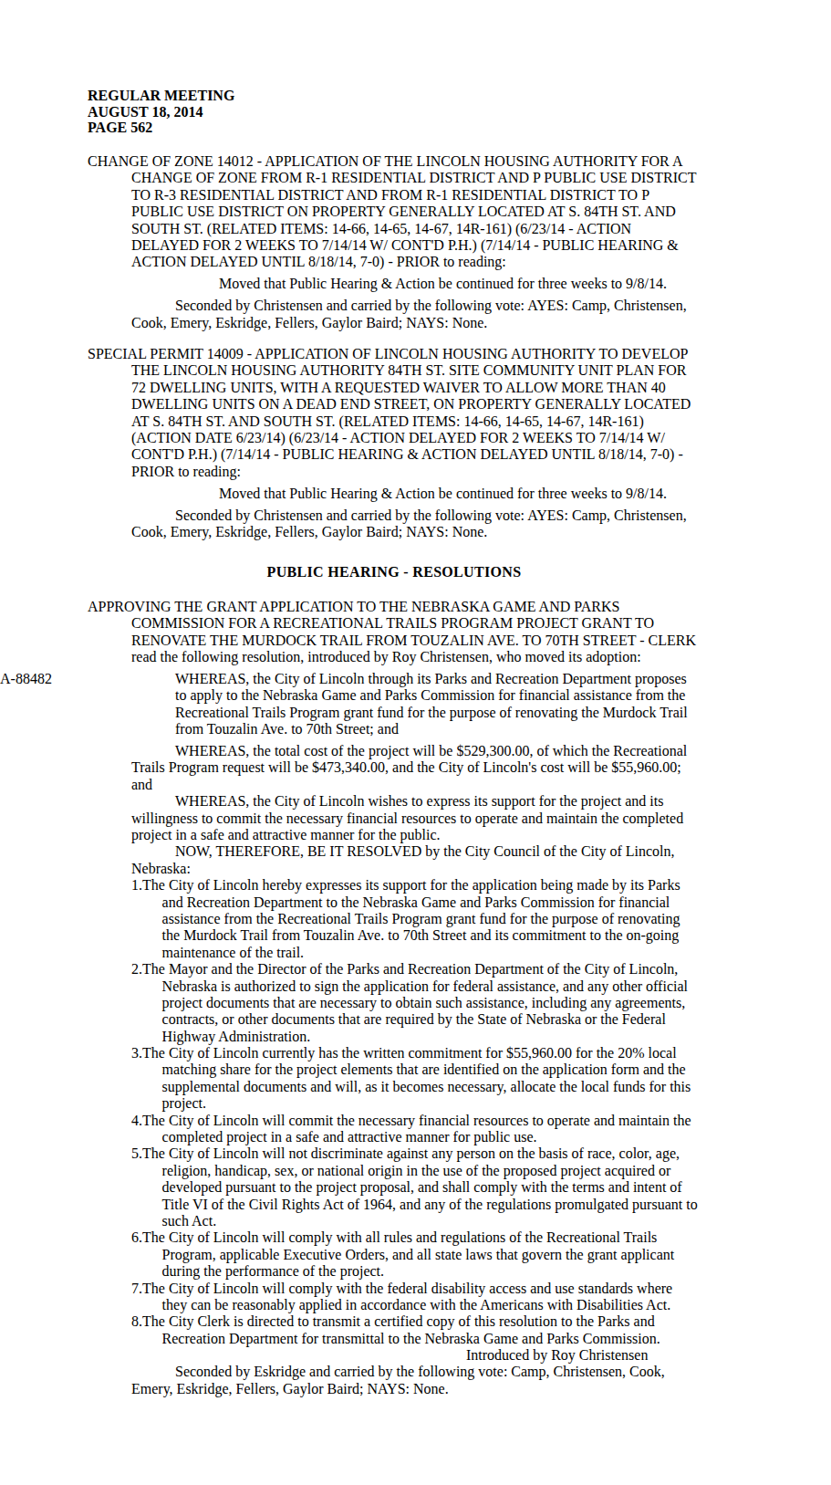REGULAR MEETING
AUGUST 18, 2014
PAGE 562
CHANGE OF ZONE 14012 - APPLICATION OF THE LINCOLN HOUSING AUTHORITY FOR A CHANGE OF ZONE FROM R-1 RESIDENTIAL DISTRICT AND P PUBLIC USE DISTRICT TO R-3 RESIDENTIAL DISTRICT AND FROM R-1 RESIDENTIAL DISTRICT TO P PUBLIC USE DISTRICT ON PROPERTY GENERALLY LOCATED AT S. 84TH ST. AND SOUTH ST. (RELATED ITEMS: 14-66, 14-65, 14-67, 14R-161) (6/23/14 - ACTION DELAYED FOR 2 WEEKS TO 7/14/14 W/ CONT'D P.H.) (7/14/14 - PUBLIC HEARING & ACTION DELAYED UNTIL 8/18/14, 7-0) - PRIOR to reading:
COOK Moved that Public Hearing & Action be continued for three weeks to 9/8/14.
Seconded by Christensen and carried by the following vote: AYES: Camp, Christensen, Cook, Emery, Eskridge, Fellers, Gaylor Baird; NAYS: None.
SPECIAL PERMIT 14009 - APPLICATION OF LINCOLN HOUSING AUTHORITY TO DEVELOP THE LINCOLN HOUSING AUTHORITY 84TH ST. SITE COMMUNITY UNIT PLAN FOR 72 DWELLING UNITS, WITH A REQUESTED WAIVER TO ALLOW MORE THAN 40 DWELLING UNITS ON A DEAD END STREET, ON PROPERTY GENERALLY LOCATED AT S. 84TH ST. AND SOUTH ST. (RELATED ITEMS: 14-66, 14-65, 14-67, 14R-161) (ACTION DATE 6/23/14) (6/23/14 - ACTION DELAYED FOR 2 WEEKS TO 7/14/14 W/ CONT'D P.H.) (7/14/14 - PUBLIC HEARING & ACTION DELAYED UNTIL 8/18/14, 7-0) - PRIOR to reading:
COOK Moved that Public Hearing & Action be continued for three weeks to 9/8/14.
Seconded by Christensen and carried by the following vote: AYES: Camp, Christensen, Cook, Emery, Eskridge, Fellers, Gaylor Baird; NAYS: None.
PUBLIC HEARING - RESOLUTIONS
APPROVING THE GRANT APPLICATION TO THE NEBRASKA GAME AND PARKS COMMISSION FOR A RECREATIONAL TRAILS PROGRAM PROJECT GRANT TO RENOVATE THE MURDOCK TRAIL FROM TOUZALIN AVE. TO 70TH STREET - CLERK read the following resolution, introduced by Roy Christensen, who moved its adoption:
A-88482 WHEREAS, the City of Lincoln through its Parks and Recreation Department proposes to apply to the Nebraska Game and Parks Commission for financial assistance from the Recreational Trails Program grant fund for the purpose of renovating the Murdock Trail from Touzalin Ave. to 70th Street; and
WHEREAS, the total cost of the project will be $529,300.00, of which the Recreational Trails Program request will be $473,340.00, and the City of Lincoln's cost will be $55,960.00; and
WHEREAS, the City of Lincoln wishes to express its support for the project and its willingness to commit the necessary financial resources to operate and maintain the completed project in a safe and attractive manner for the public.
NOW, THEREFORE, BE IT RESOLVED by the City Council of the City of Lincoln, Nebraska:
1. The City of Lincoln hereby expresses its support for the application being made by its Parks and Recreation Department to the Nebraska Game and Parks Commission for financial assistance from the Recreational Trails Program grant fund for the purpose of renovating the Murdock Trail from Touzalin Ave. to 70th Street and its commitment to the on-going maintenance of the trail.
2. The Mayor and the Director of the Parks and Recreation Department of the City of Lincoln, Nebraska is authorized to sign the application for federal assistance, and any other official project documents that are necessary to obtain such assistance, including any agreements, contracts, or other documents that are required by the State of Nebraska or the Federal Highway Administration.
3. The City of Lincoln currently has the written commitment for $55,960.00 for the 20% local matching share for the project elements that are identified on the application form and the supplemental documents and will, as it becomes necessary, allocate the local funds for this project.
4. The City of Lincoln will commit the necessary financial resources to operate and maintain the completed project in a safe and attractive manner for public use.
5. The City of Lincoln will not discriminate against any person on the basis of race, color, age, religion, handicap, sex, or national origin in the use of the proposed project acquired or developed pursuant to the project proposal, and shall comply with the terms and intent of Title VI of the Civil Rights Act of 1964, and any of the regulations promulgated pursuant to such Act.
6. The City of Lincoln will comply with all rules and regulations of the Recreational Trails Program, applicable Executive Orders, and all state laws that govern the grant applicant during the performance of the project.
7. The City of Lincoln will comply with the federal disability access and use standards where they can be reasonably applied in accordance with the Americans with Disabilities Act.
8. The City Clerk is directed to transmit a certified copy of this resolution to the Parks and Recreation Department for transmittal to the Nebraska Game and Parks Commission.
Introduced by Roy Christensen
Seconded by Eskridge and carried by the following vote: Camp, Christensen, Cook, Emery, Eskridge, Fellers, Gaylor Baird; NAYS: None.